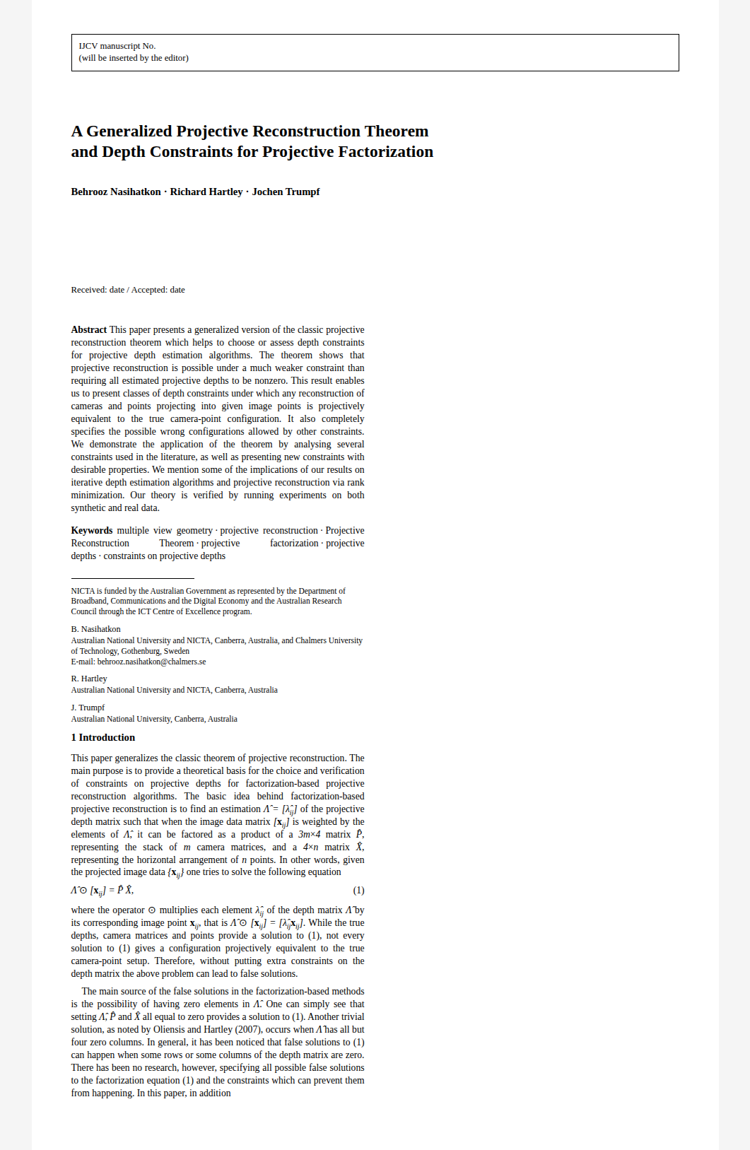IJCV manuscript No.
(will be inserted by the editor)
A Generalized Projective Reconstruction Theorem
and Depth Constraints for Projective Factorization
Behrooz Nasihatkon·Richard Hartley·Jochen Trumpf
Received: date / Accepted: date
Abstract This paper presents a generalized version of the classic projective reconstruction theorem which helps to choose or assess depth constraints for projective depth estimation algorithms. The theorem shows that projective reconstruction is possible under a much weaker constraint than requiring all estimated projective depths to be nonzero. This result enables us to present classes of depth constraints under which any reconstruction of cameras and points projecting into given image points is projectively equivalent to the true camera-point configuration. It also completely specifies the possible wrong configurations allowed by other constraints. We demonstrate the application of the theorem by analysing several constraints used in the literature, as well as presenting new constraints with desirable properties. We mention some of the implications of our results on iterative depth estimation algorithms and projective reconstruction via rank minimization. Our theory is verified by running experiments on both synthetic and real data.
Keywords multiple view geometry·projective reconstruction·Projective Reconstruction Theorem·projective factorization·projective depths·constraints on projective depths
NICTA is funded by the Australian Government as represented by the Department of Broadband, Communications and the Digital Economy and the Australian Research Council through the ICT Centre of Excellence program.
B. Nasihatkon
Australian National University and NICTA, Canberra, Australia, and Chalmers University of Technology, Gothenburg, Sweden
E-mail: behrooz.nasihatkon@chalmers.se
R. Hartley
Australian National University and NICTA, Canberra, Australia
J. Trumpf
Australian National University, Canberra, Australia
1 Introduction
This paper generalizes the classic theorem of projective reconstruction. The main purpose is to provide a theoretical basis for the choice and verification of constraints on projective depths for factorization-based projective reconstruction algorithms. The basic idea behind factorization-based projective reconstruction is to find an estimation Λ̂ = [λ̂ij] of the projective depth matrix such that when the image data matrix [xij] is weighted by the elements of Λ̂, it can be factored as a product of a 3m×4 matrix P̂, representing the stack of m camera matrices, and a 4×n matrix X̂, representing the horizontal arrangement of n points. In other words, given the projected image data {xij} one tries to solve the following equation
Λ̂ ⊙ [xij] = P̂ X̂,(1)
where the operator ⊙ multiplies each element λ̂ij of the depth matrix Λ̂ by its corresponding image point xij, that is Λ̂ ⊙ [xij] = [λ̂ijxij]. While the true depths, camera matrices and points provide a solution to (1), not every solution to (1) gives a configuration projectively equivalent to the true camera-point setup. Therefore, without putting extra constraints on the depth matrix the above problem can lead to false solutions.
The main source of the false solutions in the factorization-based methods is the possibility of having zero elements in Λ̂. One can simply see that setting Λ̂, P̂ and X̂ all equal to zero provides a solution to (1). Another trivial solution, as noted by Oliensis and Hartley (2007), occurs when Λ̂ has all but four zero columns. In general, it has been noticed that false solutions to (1) can happen when some rows or some columns of the depth matrix are zero. There has been no research, however, specifying all possible false solutions to the factorization equation (1) and the constraints which can prevent them from happening. In this paper, in addition